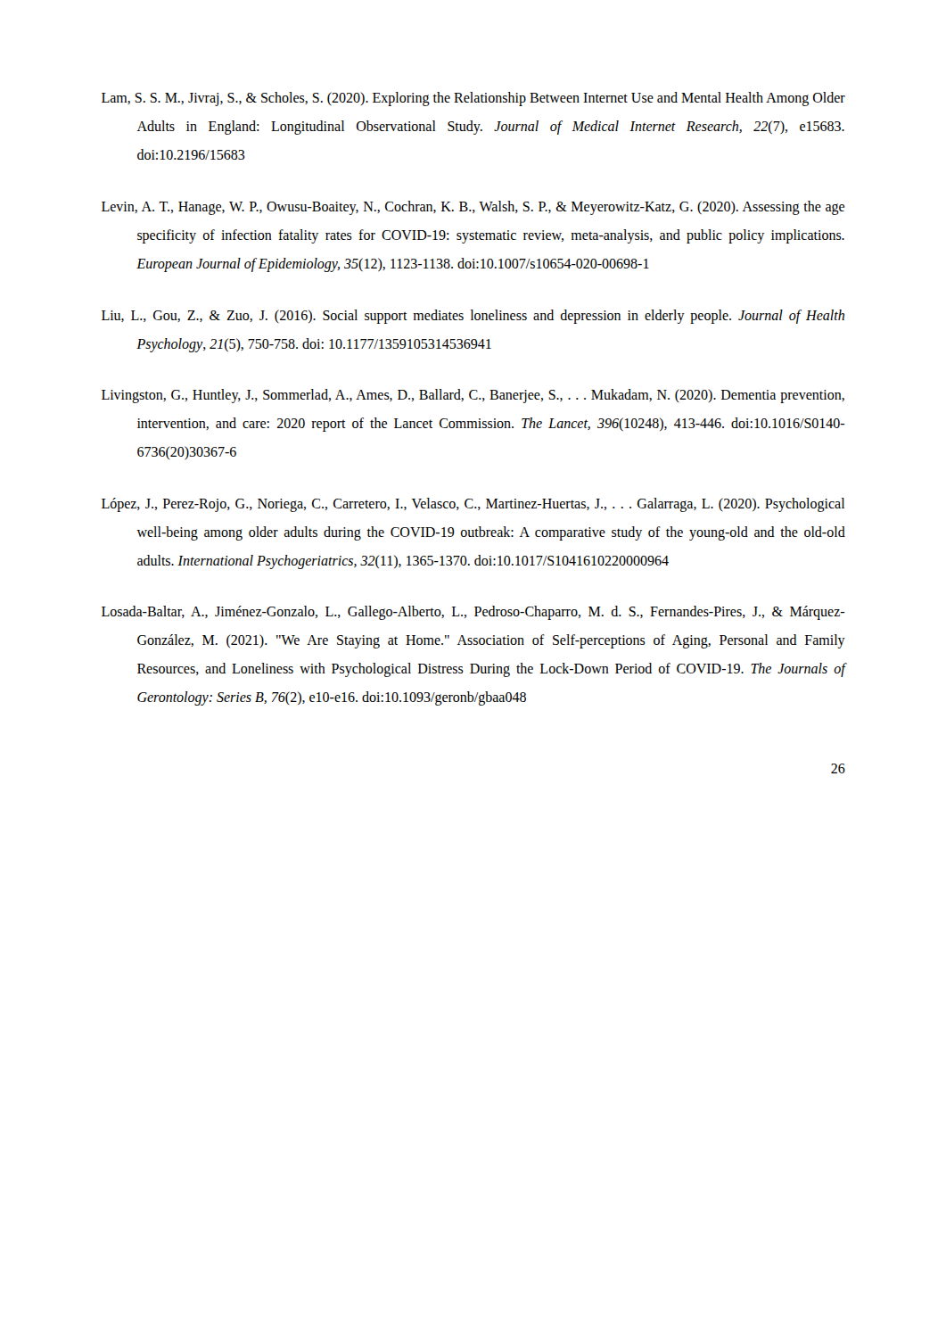Lam, S. S. M., Jivraj, S., & Scholes, S. (2020). Exploring the Relationship Between Internet Use and Mental Health Among Older Adults in England: Longitudinal Observational Study. Journal of Medical Internet Research, 22(7), e15683. doi:10.2196/15683
Levin, A. T., Hanage, W. P., Owusu-Boaitey, N., Cochran, K. B., Walsh, S. P., & Meyerowitz-Katz, G. (2020). Assessing the age specificity of infection fatality rates for COVID-19: systematic review, meta-analysis, and public policy implications. European Journal of Epidemiology, 35(12), 1123-1138. doi:10.1007/s10654-020-00698-1
Liu, L., Gou, Z., & Zuo, J. (2016). Social support mediates loneliness and depression in elderly people. Journal of Health Psychology, 21(5), 750-758. doi: 10.1177/1359105314536941
Livingston, G., Huntley, J., Sommerlad, A., Ames, D., Ballard, C., Banerjee, S., . . . Mukadam, N. (2020). Dementia prevention, intervention, and care: 2020 report of the Lancet Commission. The Lancet, 396(10248), 413-446. doi:10.1016/S0140-6736(20)30367-6
López, J., Perez-Rojo, G., Noriega, C., Carretero, I., Velasco, C., Martinez-Huertas, J., . . . Galarraga, L. (2020). Psychological well-being among older adults during the COVID-19 outbreak: A comparative study of the young-old and the old-old adults. International Psychogeriatrics, 32(11), 1365-1370. doi:10.1017/S1041610220000964
Losada-Baltar, A., Jiménez-Gonzalo, L., Gallego-Alberto, L., Pedroso-Chaparro, M. d. S., Fernandes-Pires, J., & Márquez-González, M. (2021). "We Are Staying at Home." Association of Self-perceptions of Aging, Personal and Family Resources, and Loneliness with Psychological Distress During the Lock-Down Period of COVID-19. The Journals of Gerontology: Series B, 76(2), e10-e16. doi:10.1093/geronb/gbaa048
26